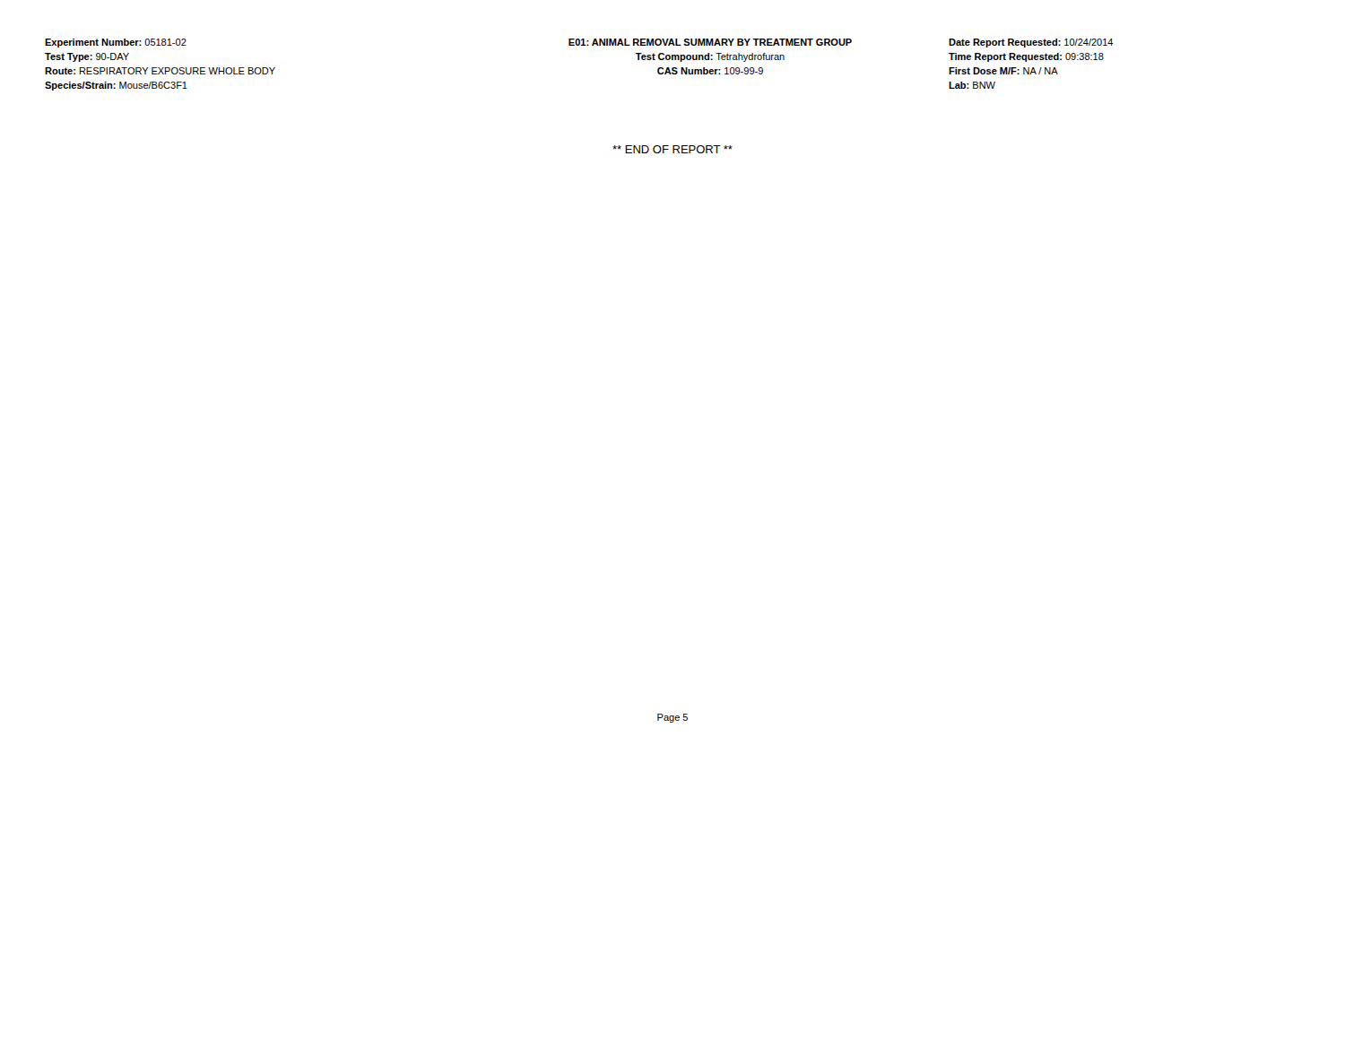| Experiment Number: 05181-02 | E01: ANIMAL REMOVAL SUMMARY BY TREATMENT GROUP | Date Report Requested: 10/24/2014 |
| Test Type: 90-DAY | Test Compound: Tetrahydrofuran | Time Report Requested: 09:38:18 |
| Route: RESPIRATORY EXPOSURE WHOLE BODY | CAS Number: 109-99-9 | First Dose M/F: NA / NA |
| Species/Strain: Mouse/B6C3F1 | | Lab: BNW |
** END OF REPORT **
Page 5